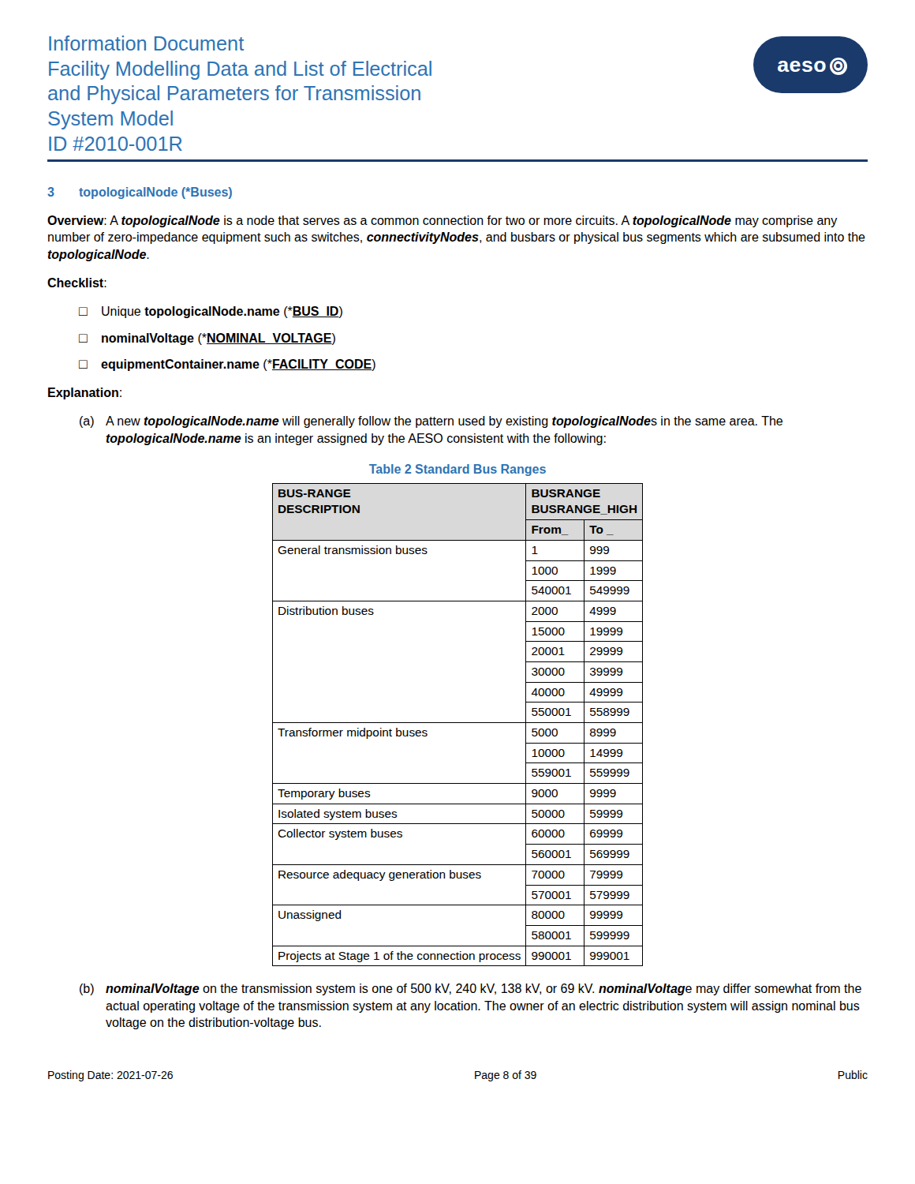Information Document
Facility Modelling Data and List of Electrical
and Physical Parameters for Transmission
System Model
ID #2010-001R
aeso⦿
3topologicalNode (*Buses)
Overview: A topologicalNode is a node that serves as a common connection for two or more circuits. A topologicalNode may comprise any number of zero-impedance equipment such as switches, connectivityNodes, and busbars or physical bus segments which are subsumed into the topologicalNode.
Checklist:
Unique topologicalNode.name (*BUS_ID)
nominalVoltage (*NOMINAL_VOLTAGE)
equipmentContainer.name (*FACILITY_CODE)
Explanation:
(a) A new topologicalNode.name will generally follow the pattern used by existing topologicalNodes in the same area. The topologicalNode.name is an integer assigned by the AESO consistent with the following:
Table 2 Standard Bus Ranges
| BUS-RANGE DESCRIPTION | BUSRANGE BUSRANGE_HIGH |
| --- | --- |
| From_ | To _ |
| General transmission buses | 1 | 999 |
| 1000 | 1999 |
| 540001 | 549999 |
| Distribution buses | 2000 | 4999 |
| 15000 | 19999 |
| 20001 | 29999 |
| 30000 | 39999 |
| 40000 | 49999 |
| 550001 | 558999 |
| Transformer midpoint buses | 5000 | 8999 |
| 10000 | 14999 |
| 559001 | 559999 |
| Temporary buses | 9000 | 9999 |
| Isolated system buses | 50000 | 59999 |
| Collector system buses | 60000 | 69999 |
| 560001 | 569999 |
| Resource adequacy generation buses | 70000 | 79999 |
| 570001 | 579999 |
| Unassigned | 80000 | 99999 |
| 580001 | 599999 |
| Projects at Stage 1 of the connection process | 990001 | 999001 |
(b) nominalVoltage on the transmission system is one of 500 kV, 240 kV, 138 kV, or 69 kV. nominalVoltage may differ somewhat from the actual operating voltage of the transmission system at any location. The owner of an electric distribution system will assign nominal bus voltage on the distribution-voltage bus.
Posting Date: 2021-07-26 Page 8 of 39 Public